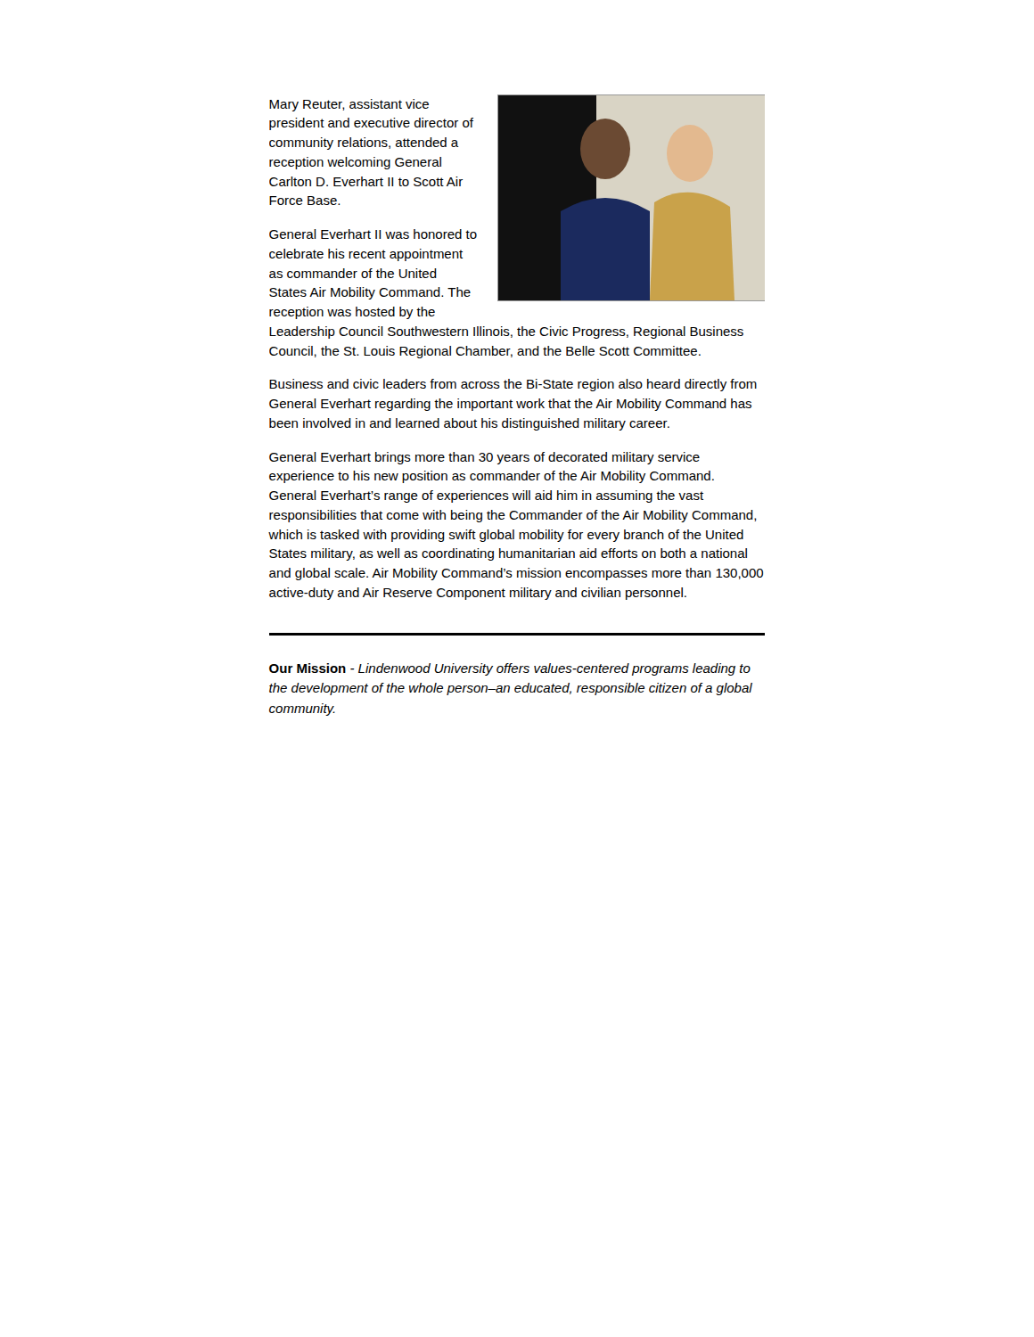Mary Reuter, assistant vice president and executive director of community relations, attended a reception welcoming General Carlton D. Everhart II to Scott Air Force Base.
General Everhart II was honored to celebrate his recent appointment as commander of the United States Air Mobility Command. The reception was hosted by the Leadership Council Southwestern Illinois, the Civic Progress, Regional Business Council, the St. Louis Regional Chamber, and the Belle Scott Committee.
Business and civic leaders from across the Bi-State region also heard directly from General Everhart regarding the important work that the Air Mobility Command has been involved in and learned about his distinguished military career.
General Everhart brings more than 30 years of decorated military service experience to his new position as commander of the Air Mobility Command. General Everhart’s range of experiences will aid him in assuming the vast responsibilities that come with being the Commander of the Air Mobility Command, which is tasked with providing swift global mobility for every branch of the United States military, as well as coordinating humanitarian aid efforts on both a national and global scale. Air Mobility Command’s mission encompasses more than 130,000 active-duty and Air Reserve Component military and civilian personnel.
Our Mission - Lindenwood University offers values-centered programs leading to the development of the whole person–an educated, responsible citizen of a global community.